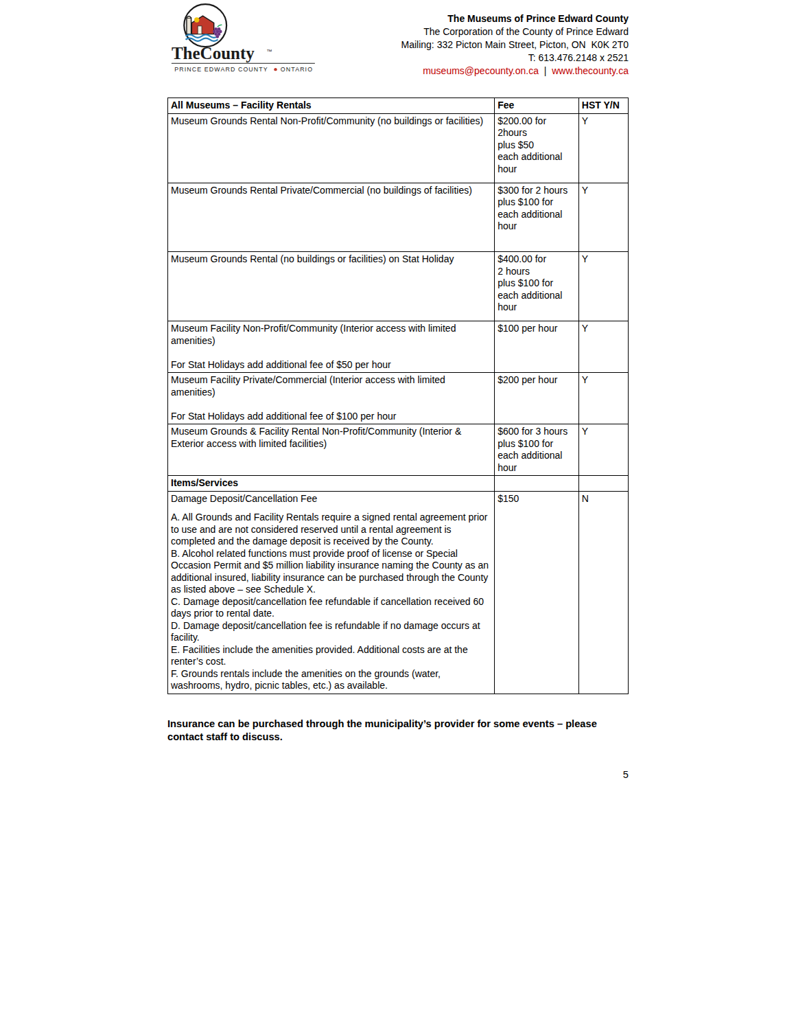TheCounty ™ PRINCE EDWARD COUNTY ONTARIO
The Museums of Prince Edward County
The Corporation of the County of Prince Edward
Mailing: 332 Picton Main Street, Picton, ON K0K 2T0
T: 613.476.2148 x 2521
museums@pecounty.on.ca | www.thecounty.ca
| All Museums – Facility Rentals | Fee | HST Y/N |
| --- | --- | --- |
| Museum Grounds Rental Non-Profit/Community (no buildings or facilities) | $200.00 for 2hours plus $50 each additional hour | Y |
| Museum Grounds Rental Private/Commercial (no buildings of facilities) | $300 for 2 hours plus $100 for each additional hour | Y |
| Museum Grounds Rental (no buildings or facilities) on Stat Holiday | $400.00 for 2 hours plus $100 for each additional hour | Y |
| Museum Facility Non-Profit/Community (Interior access with limited amenities) For Stat Holidays add additional fee of $50 per hour | $100 per hour | Y |
| Museum Facility Private/Commercial (Interior access with limited amenities) For Stat Holidays add additional fee of $100 per hour | $200 per hour | Y |
| Museum Grounds & Facility Rental Non-Profit/Community (Interior & Exterior access with limited facilities) | $600 for 3 hours plus $100 for each additional hour | Y |
| Items/Services | | |
| Damage Deposit/Cancellation Fee A. All Grounds and Facility Rentals require a signed rental agreement prior to use and are not considered reserved until a rental agreement is completed and the damage deposit is received by the County. B. Alcohol related functions must provide proof of license or Special Occasion Permit and $5 million liability insurance naming the County as an additional insured, liability insurance can be purchased through the County as listed above – see Schedule X. C. Damage deposit/cancellation fee refundable if cancellation received 60 days prior to rental date. D. Damage deposit/cancellation fee is refundable if no damage occurs at facility. E. Facilities include the amenities provided. Additional costs are at the renter’s cost. F. Grounds rentals include the amenities on the grounds (water, washrooms, hydro, picnic tables, etc.) as available. | $150 | N |
Insurance can be purchased through the municipality’s provider for some events – please contact staff to discuss.
5